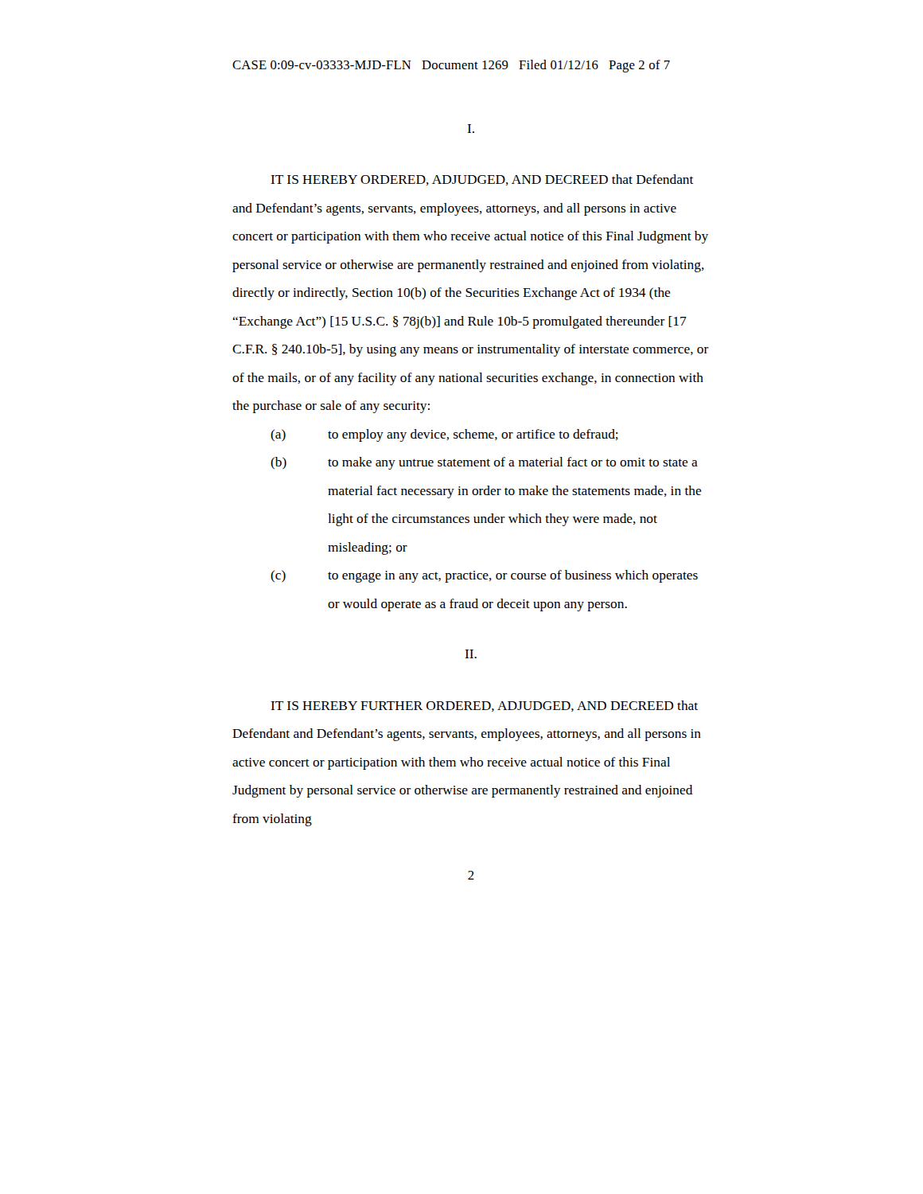CASE 0:09-cv-03333-MJD-FLN Document 1269 Filed 01/12/16 Page 2 of 7
I.
IT IS HEREBY ORDERED, ADJUDGED, AND DECREED that Defendant and Defendant’s agents, servants, employees, attorneys, and all persons in active concert or participation with them who receive actual notice of this Final Judgment by personal service or otherwise are permanently restrained and enjoined from violating, directly or indirectly, Section 10(b) of the Securities Exchange Act of 1934 (the “Exchange Act”) [15 U.S.C. § 78j(b)] and Rule 10b-5 promulgated thereunder [17 C.F.R. § 240.10b-5], by using any means or instrumentality of interstate commerce, or of the mails, or of any facility of any national securities exchange, in connection with the purchase or sale of any security:
(a) to employ any device, scheme, or artifice to defraud;
(b) to make any untrue statement of a material fact or to omit to state a material fact necessary in order to make the statements made, in the light of the circumstances under which they were made, not misleading; or
(c) to engage in any act, practice, or course of business which operates or would operate as a fraud or deceit upon any person.
II.
IT IS HEREBY FURTHER ORDERED, ADJUDGED, AND DECREED that Defendant and Defendant’s agents, servants, employees, attorneys, and all persons in active concert or participation with them who receive actual notice of this Final Judgment by personal service or otherwise are permanently restrained and enjoined from violating
2